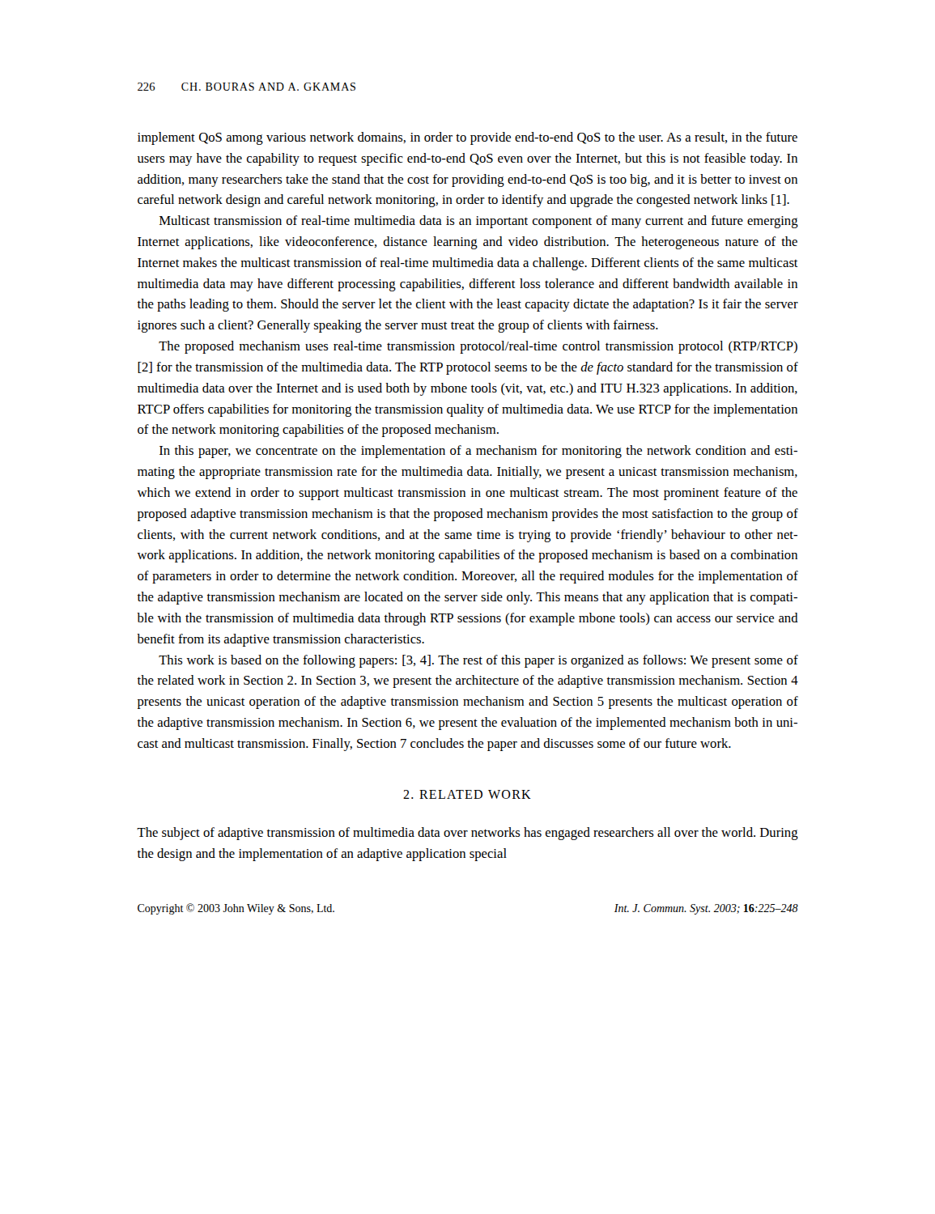226 CH. BOURAS AND A. GKAMAS
implement QoS among various network domains, in order to provide end-to-end QoS to the user. As a result, in the future users may have the capability to request specific end-to-end QoS even over the Internet, but this is not feasible today. In addition, many researchers take the stand that the cost for providing end-to-end QoS is too big, and it is better to invest on careful network design and careful network monitoring, in order to identify and upgrade the congested network links [1].
Multicast transmission of real-time multimedia data is an important component of many current and future emerging Internet applications, like videoconference, distance learning and video distribution. The heterogeneous nature of the Internet makes the multicast transmission of real-time multimedia data a challenge. Different clients of the same multicast multimedia data may have different processing capabilities, different loss tolerance and different bandwidth available in the paths leading to them. Should the server let the client with the least capacity dictate the adaptation? Is it fair the server ignores such a client? Generally speaking the server must treat the group of clients with fairness.
The proposed mechanism uses real-time transmission protocol/real-time control transmission protocol (RTP/RTCP) [2] for the transmission of the multimedia data. The RTP protocol seems to be the de facto standard for the transmission of multimedia data over the Internet and is used both by mbone tools (vit, vat, etc.) and ITU H.323 applications. In addition, RTCP offers capabilities for monitoring the transmission quality of multimedia data. We use RTCP for the implementation of the network monitoring capabilities of the proposed mechanism.
In this paper, we concentrate on the implementation of a mechanism for monitoring the network condition and estimating the appropriate transmission rate for the multimedia data. Initially, we present a unicast transmission mechanism, which we extend in order to support multicast transmission in one multicast stream. The most prominent feature of the proposed adaptive transmission mechanism is that the proposed mechanism provides the most satisfaction to the group of clients, with the current network conditions, and at the same time is trying to provide ‘friendly’ behaviour to other network applications. In addition, the network monitoring capabilities of the proposed mechanism is based on a combination of parameters in order to determine the network condition. Moreover, all the required modules for the implementation of the adaptive transmission mechanism are located on the server side only. This means that any application that is compatible with the transmission of multimedia data through RTP sessions (for example mbone tools) can access our service and benefit from its adaptive transmission characteristics.
This work is based on the following papers: [3, 4]. The rest of this paper is organized as follows: We present some of the related work in Section 2. In Section 3, we present the architecture of the adaptive transmission mechanism. Section 4 presents the unicast operation of the adaptive transmission mechanism and Section 5 presents the multicast operation of the adaptive transmission mechanism. In Section 6, we present the evaluation of the implemented mechanism both in unicast and multicast transmission. Finally, Section 7 concludes the paper and discusses some of our future work.
2. RELATED WORK
The subject of adaptive transmission of multimedia data over networks has engaged researchers all over the world. During the design and the implementation of an adaptive application special
Copyright © 2003 John Wiley & Sons, Ltd. Int. J. Commun. Syst. 2003; 16:225–248